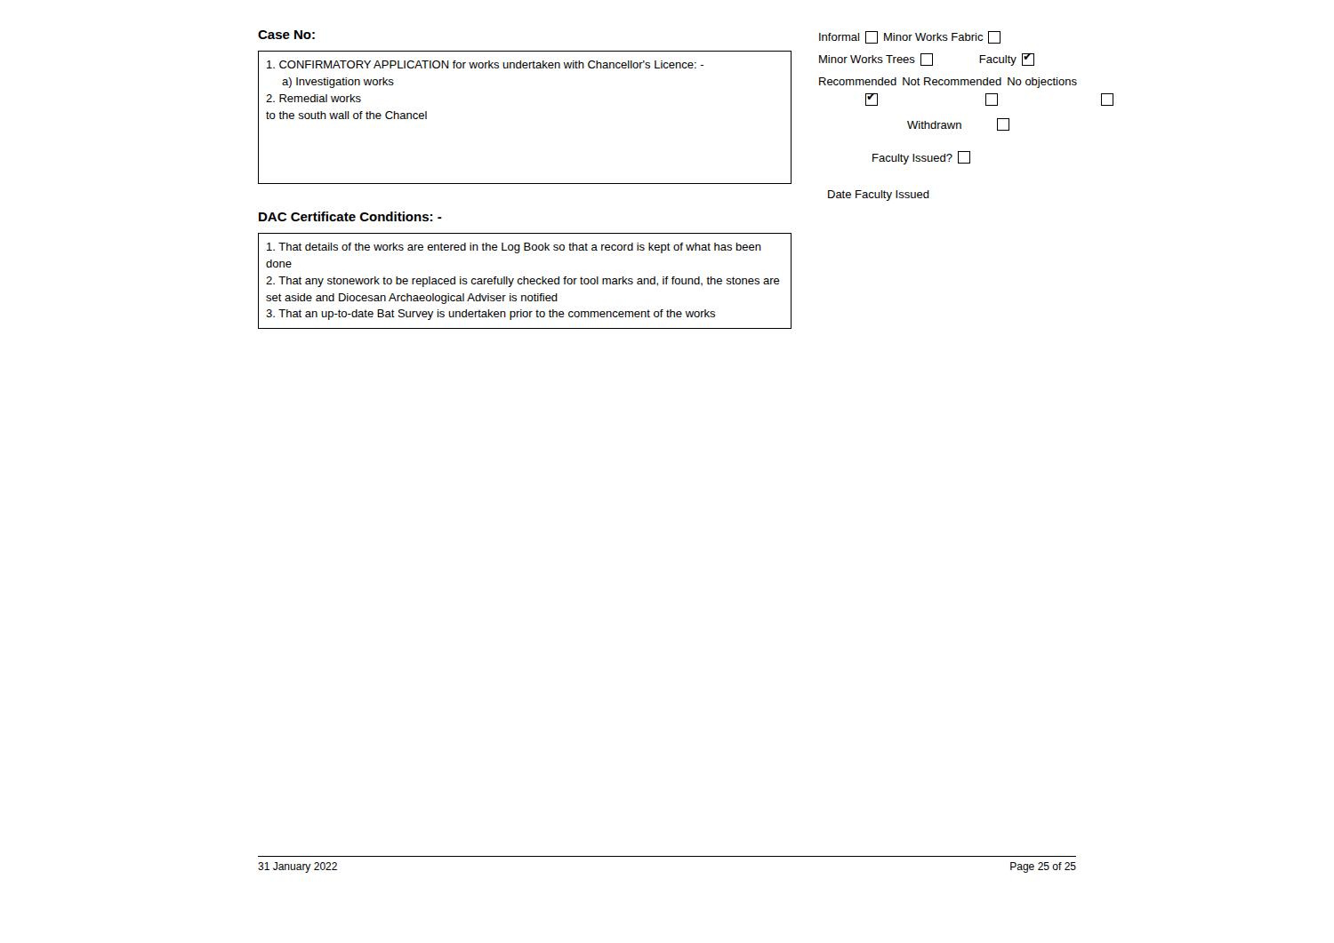Case No:
1. CONFIRMATORY APPLICATION for works undertaken with Chancellor's Licence: -
a) Investigation works 2. Remedial works
to the south wall of the Chancel
DAC Certificate Conditions: -
1. That details of the works are entered in the Log Book so that a record is kept of what has been done
2. That any stonework to be replaced is carefully checked for tool marks and, if found, the stones are set aside and Diocesan Archaeological Adviser is notified
3. That an up-to-date Bat Survey is undertaken prior to the commencement of the works
Informal Minor Works Fabric
Minor Works Trees Faculty
Recommended Not Recommended No objections
Withdrawn
Faculty Issued?
Date Faculty Issued
31 January 2022
Page 25 of 25